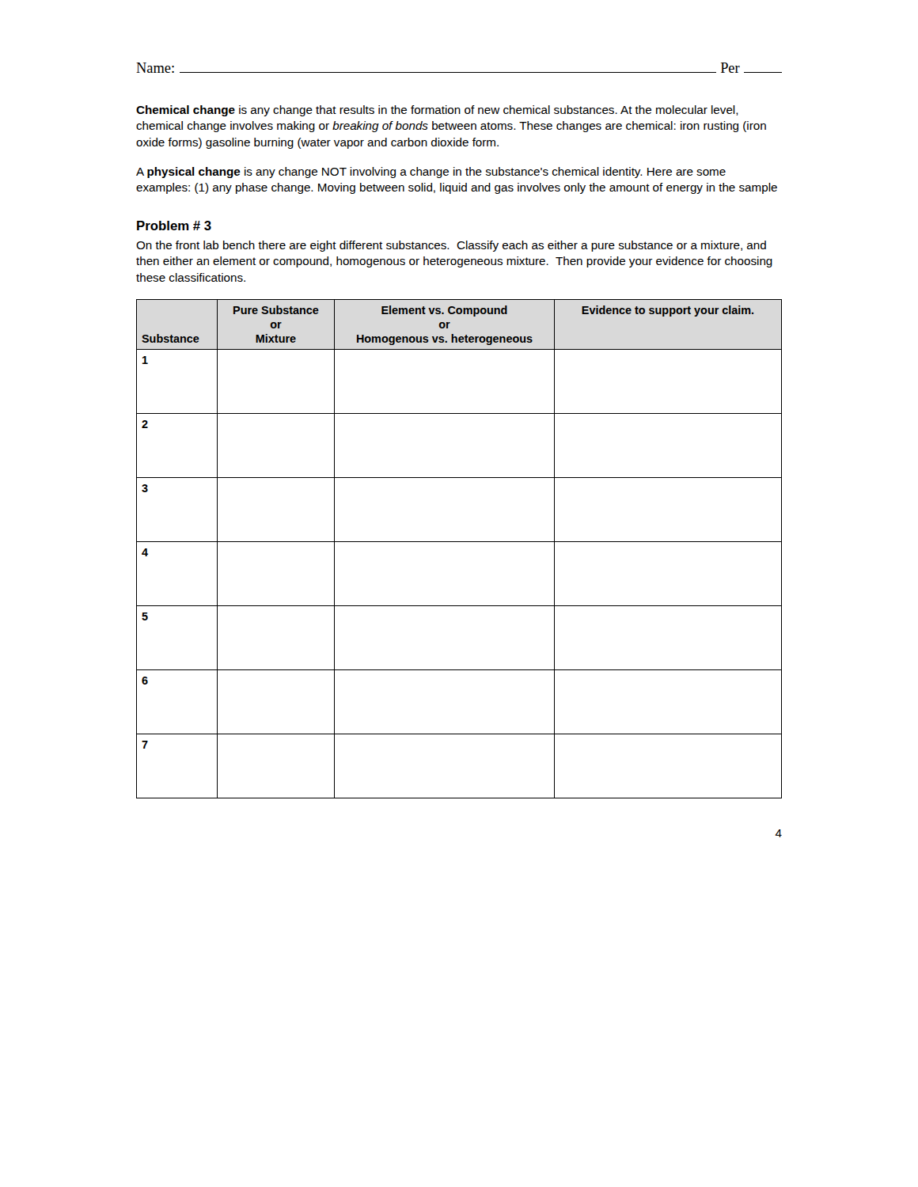Name: Per
Chemical change is any change that results in the formation of new chemical substances. At the molecular level, chemical change involves making or breaking of bonds between atoms. These changes are chemical: iron rusting (iron oxide forms) gasoline burning (water vapor and carbon dioxide form.
A physical change is any change NOT involving a change in the substance's chemical identity. Here are some examples: (1) any phase change. Moving between solid, liquid and gas involves only the amount of energy in the sample
Problem # 3
On the front lab bench there are eight different substances. Classify each as either a pure substance or a mixture, and then either an element or compound, homogenous or heterogeneous mixture. Then provide your evidence for choosing these classifications.
| Substance | Pure Substance or Mixture | Element vs. Compound or Homogenous vs. heterogeneous | Evidence to support your claim. |
| --- | --- | --- | --- |
| 1 | | | |
| 2 | | | |
| 3 | | | |
| 4 | | | |
| 5 | | | |
| 6 | | | |
| 7 | | | |
4